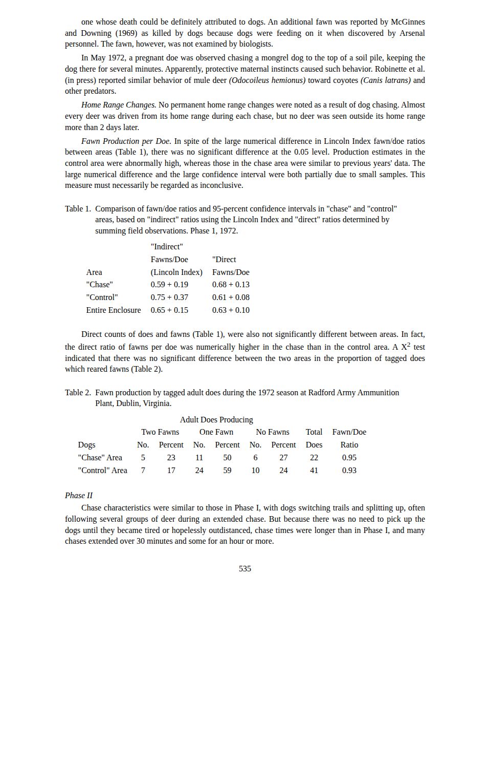one whose death could be definitely attributed to dogs. An additional fawn was reported by McGinnes and Downing (1969) as killed by dogs because dogs were feeding on it when discovered by Arsenal personnel. The fawn, however, was not examined by biologists.
In May 1972, a pregnant doe was observed chasing a mongrel dog to the top of a soil pile, keeping the dog there for several minutes. Apparently, protective maternal instincts caused such behavior. Robinette et al. (in press) reported similar behavior of mule deer (Odocoileus hemionus) toward coyotes (Canis latrans) and other predators.
Home Range Changes. No permanent home range changes were noted as a result of dog chasing. Almost every deer was driven from its home range during each chase, but no deer was seen outside its home range more than 2 days later.
Fawn Production per Doe. In spite of the large numerical difference in Lincoln Index fawn/doe ratios between areas (Table 1), there was no significant difference at the 0.05 level. Production estimates in the control area were abnormally high, whereas those in the chase area were similar to previous years' data. The large numerical difference and the large confidence interval were both partially due to small samples. This measure must necessarily be regarded as inconclusive.
Table 1. Comparison of fawn/doe ratios and 95-percent confidence intervals in "chase" and "control" areas, based on "indirect" ratios using the Lincoln Index and "direct" ratios determined by summing field observations. Phase 1, 1972.
| | "Indirect" | |
| --- | --- | --- |
| | Fawns/Doe | "Direct |
| Area | (Lincoln Index) | Fawns/Doe |
| "Chase" | 0.59 + 0.19 | 0.68 + 0.13 |
| "Control" | 0.75 + 0.37 | 0.61 + 0.08 |
| Entire Enclosure | 0.65 + 0.15 | 0.63 + 0.10 |
Direct counts of does and fawns (Table 1), were also not significantly different between areas. In fact, the direct ratio of fawns per doe was numerically higher in the chase than in the control area. A X2 test indicated that there was no significant difference between the two areas in the proportion of tagged does which reared fawns (Table 2).
Table 2. Fawn production by tagged adult does during the 1972 season at Radford Army Ammunition Plant, Dublin, Virginia.
| | Adult Does Producing | | |
| --- | --- | --- | --- |
| | Two Fawns | One Fawn | No Fawns | Total | Fawn/Doe |
| Dogs | No. | Percent | No. | Percent | No. | Percent | Does | Ratio |
| "Chase" Area | 5 | 23 | 11 | 50 | 6 | 27 | 22 | 0.95 |
| "Control" Area | 7 | 17 | 24 | 59 | 10 | 24 | 41 | 0.93 |
Phase II
Chase characteristics were similar to those in Phase I, with dogs switching trails and splitting up, often following several groups of deer during an extended chase. But because there was no need to pick up the dogs until they became tired or hopelessly outdistanced, chase times were longer than in Phase I, and many chases extended over 30 minutes and some for an hour or more.
535